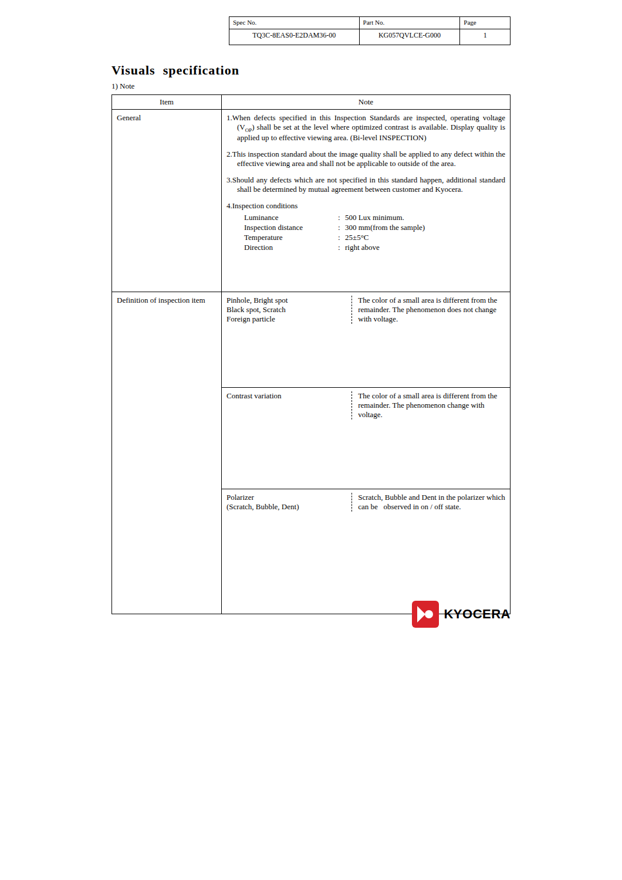| Spec No. | Part No. | Page |
| TQ3C-8EAS0-E2DAM36-00 | KG057QVLCE-G000 | 1 |
Visuals specification
1) Note
| Item | Note |
| --- | --- |
| General | 1.When defects specified in this Inspection Standards are inspected, operating voltage (V OP ) shall be set at the level where optimized contrast is available. Display quality is applied up to effective viewing area. (Bi-level INSPECTION) 2.This inspection standard about the image quality shall be applied to any defect within the effective viewing area and shall not be applicable to outside of the area. 3.Should any defects which are not specified in this standard happen, additional standard shall be determined by mutual agreement between customer and Kyocera. 4.Inspection conditions / Luminance / : / 500 Lux minimum. / / Inspection distance / : / 300 mm(from the sample) / / Temperature / : / 25±5°C / / Direction / : / right above / |
| Definition of inspection item | Pinhole, Bright spot Black spot, Scratch Foreign particle The color of a small area is different from the remainder. The phenomenon does not change with voltage. |
| Contrast variation The color of a small area is different from the remainder. The phenomenon change with voltage. |
| Polarizer (Scratch, Bubble, Dent) Scratch, Bubble and Dent in the polarizer which can be observed in on / off state. |
KYOCERA